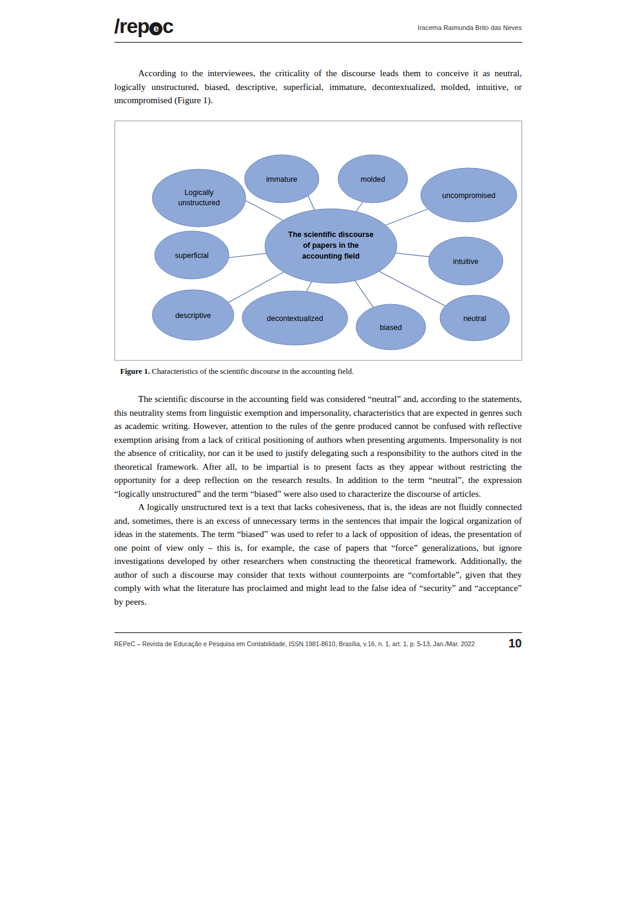/repec
Iracema Raimunda Brito das Neves
According to the interviewees, the criticality of the discourse leads them to conceive it as neutral, logically unstructured, biased, descriptive, superficial, immature, decontextualized, molded, intuitive, or uncompromised (Figure 1).
Logically unstructured immature molded uncompromised intuitive neutral biased decontextualized descriptive superficial The scientific discourse of papers in the accounting field
Figure 1. Characteristics of the scientific discourse in the accounting field.
The scientific discourse in the accounting field was considered “neutral” and, according to the statements, this neutrality stems from linguistic exemption and impersonality, characteristics that are expected in genres such as academic writing. However, attention to the rules of the genre produced cannot be confused with reflective exemption arising from a lack of critical positioning of authors when presenting arguments. Impersonality is not the absence of criticality, nor can it be used to justify delegating such a responsibility to the authors cited in the theoretical framework. After all, to be impartial is to present facts as they appear without restricting the opportunity for a deep reflection on the research results. In addition to the term “neutral”, the expression “logically unstructured” and the term “biased” were also used to characterize the discourse of articles.
A logically unstructured text is a text that lacks cohesiveness, that is, the ideas are not fluidly connected and, sometimes, there is an excess of unnecessary terms in the sentences that impair the logical organization of ideas in the statements. The term “biased” was used to refer to a lack of opposition of ideas, the presentation of one point of view only – this is, for example, the case of papers that “force” generalizations, but ignore investigations developed by other researchers when constructing the theoretical framework. Additionally, the author of such a discourse may consider that texts without counterpoints are “comfortable”, given that they comply with what the literature has proclaimed and might lead to the false idea of “security” and “acceptance” by peers.
REPeC – Revista de Educação e Pesquisa em Contabilidade, ISSN 1981-8610, Brasília, v.16, n. 1, art. 1, p. 5-13, Jan./Mar. 2022
10